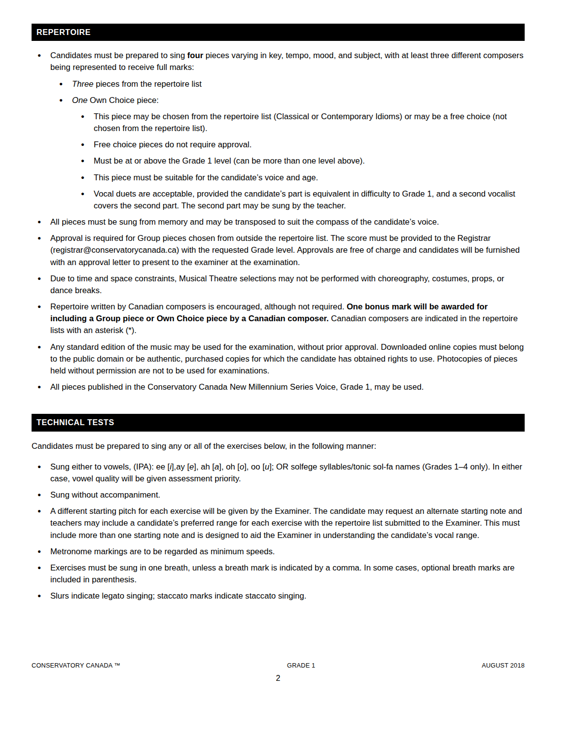Repertoire
Candidates must be prepared to sing four pieces varying in key, tempo, mood, and subject, with at least three different composers being represented to receive full marks:
Three pieces from the repertoire list
One Own Choice piece:
This piece may be chosen from the repertoire list (Classical or Contemporary Idioms) or may be a free choice (not chosen from the repertoire list).
Free choice pieces do not require approval.
Must be at or above the Grade 1 level (can be more than one level above).
This piece must be suitable for the candidate’s voice and age.
Vocal duets are acceptable, provided the candidate’s part is equivalent in difficulty to Grade 1, and a second vocalist covers the second part. The second part may be sung by the teacher.
All pieces must be sung from memory and may be transposed to suit the compass of the candidate’s voice.
Approval is required for Group pieces chosen from outside the repertoire list. The score must be provided to the Registrar (registrar@conservatorycanada.ca) with the requested Grade level. Approvals are free of charge and candidates will be furnished with an approval letter to present to the examiner at the examination.
Due to time and space constraints, Musical Theatre selections may not be performed with choreography, costumes, props, or dance breaks.
Repertoire written by Canadian composers is encouraged, although not required. One bonus mark will be awarded for including a Group piece or Own Choice piece by a Canadian composer. Canadian composers are indicated in the repertoire lists with an asterisk (*).
Any standard edition of the music may be used for the examination, without prior approval. Downloaded online copies must belong to the public domain or be authentic, purchased copies for which the candidate has obtained rights to use. Photocopies of pieces held without permission are not to be used for examinations.
All pieces published in the Conservatory Canada New Millennium Series Voice, Grade 1, may be used.
Technical Tests
Candidates must be prepared to sing any or all of the exercises below, in the following manner:
Sung either to vowels, (IPA): ee [i],ay [e], ah [a], oh [o], oo [u]; OR solfege syllables/tonic sol-fa names (Grades 1–4 only). In either case, vowel quality will be given assessment priority.
Sung without accompaniment.
A different starting pitch for each exercise will be given by the Examiner. The candidate may request an alternate starting note and teachers may include a candidate’s preferred range for each exercise with the repertoire list submitted to the Examiner. This must include more than one starting note and is designed to aid the Examiner in understanding the candidate’s vocal range.
Metronome markings are to be regarded as minimum speeds.
Exercises must be sung in one breath, unless a breath mark is indicated by a comma. In some cases, optional breath marks are included in parenthesis.
Slurs indicate legato singing; staccato marks indicate staccato singing.
CONSERVATORY CANADA ™ GRADE 1 AUGUST 2018
2